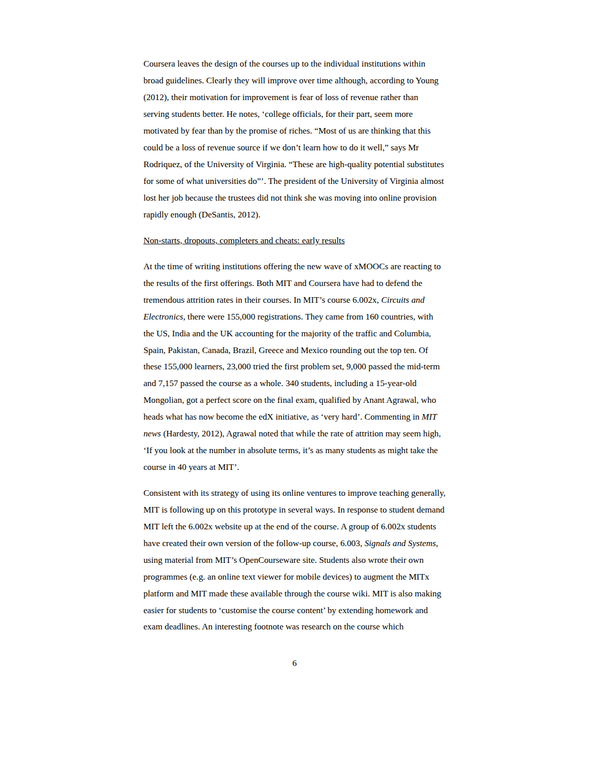Coursera leaves the design of the courses up to the individual institutions within broad guidelines. Clearly they will improve over time although, according to Young (2012), their motivation for improvement is fear of loss of revenue rather than serving students better. He notes, ‘college officials, for their part, seem more motivated by fear than by the promise of riches. “Most of us are thinking that this could be a loss of revenue source if we don’t learn how to do it well,” says Mr Rodriquez, of the University of Virginia. “These are high-quality potential substitutes for some of what universities do”’. The president of the University of Virginia almost lost her job because the trustees did not think she was moving into online provision rapidly enough (DeSantis, 2012).
Non-starts, dropouts, completers and cheats: early results
At the time of writing institutions offering the new wave of xMOOCs are reacting to the results of the first offerings. Both MIT and Coursera have had to defend the tremendous attrition rates in their courses. In MIT’s course 6.002x, Circuits and Electronics, there were 155,000 registrations. They came from 160 countries, with the US, India and the UK accounting for the majority of the traffic and Columbia, Spain, Pakistan, Canada, Brazil, Greece and Mexico rounding out the top ten. Of these 155,000 learners, 23,000 tried the first problem set, 9,000 passed the mid-term and 7,157 passed the course as a whole. 340 students, including a 15-year-old Mongolian, got a perfect score on the final exam, qualified by Anant Agrawal, who heads what has now become the edX initiative, as ‘very hard’. Commenting in MIT news (Hardesty, 2012), Agrawal noted that while the rate of attrition may seem high, ‘If you look at the number in absolute terms, it’s as many students as might take the course in 40 years at MIT’.
Consistent with its strategy of using its online ventures to improve teaching generally, MIT is following up on this prototype in several ways. In response to student demand MIT left the 6.002x website up at the end of the course. A group of 6.002x students have created their own version of the follow-up course, 6.003, Signals and Systems, using material from MIT’s OpenCourseware site. Students also wrote their own programmes (e.g. an online text viewer for mobile devices) to augment the MITx platform and MIT made these available through the course wiki. MIT is also making easier for students to ‘customise the course content’ by extending homework and exam deadlines. An interesting footnote was research on the course which
6